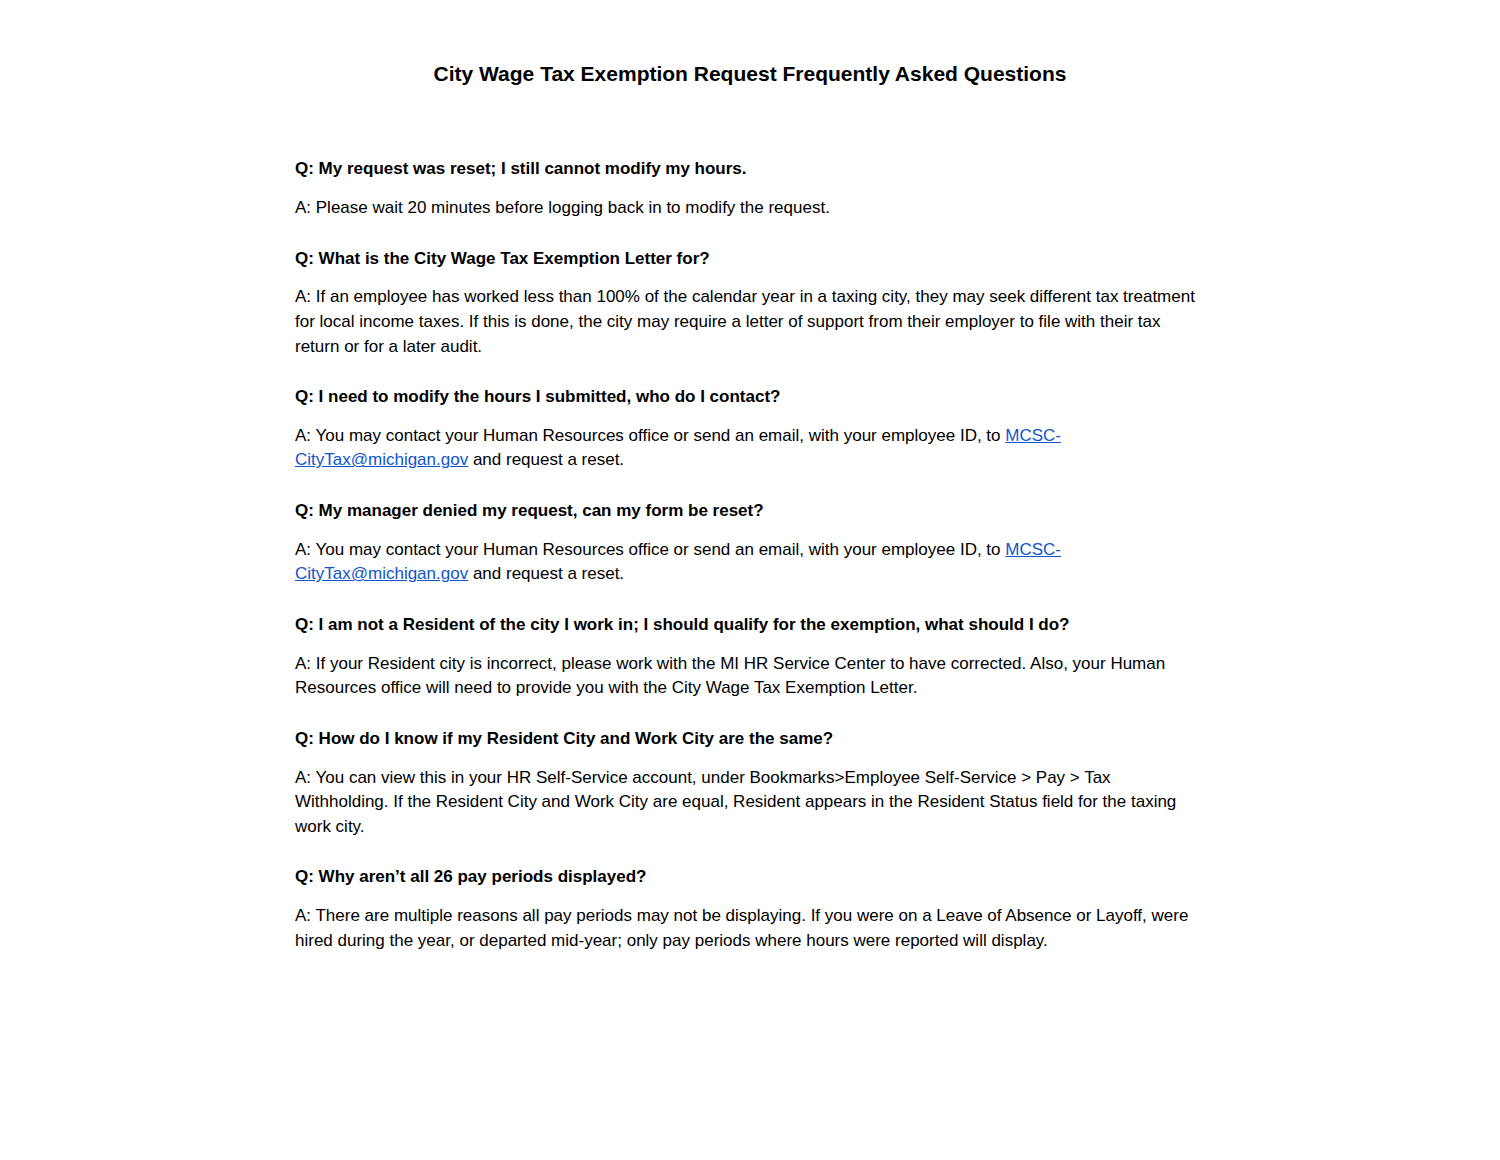City Wage Tax Exemption Request Frequently Asked Questions
Q: My request was reset; I still cannot modify my hours.
A: Please wait 20 minutes before logging back in to modify the request.
Q: What is the City Wage Tax Exemption Letter for?
A: If an employee has worked less than 100% of the calendar year in a taxing city, they may seek different tax treatment for local income taxes. If this is done, the city may require a letter of support from their employer to file with their tax return or for a later audit.
Q: I need to modify the hours I submitted, who do I contact?
A: You may contact your Human Resources office or send an email, with your employee ID, to MCSC-CityTax@michigan.gov and request a reset.
Q: My manager denied my request, can my form be reset?
A: You may contact your Human Resources office or send an email, with your employee ID, to MCSC-CityTax@michigan.gov and request a reset.
Q: I am not a Resident of the city I work in; I should qualify for the exemption, what should I do?
A: If your Resident city is incorrect, please work with the MI HR Service Center to have corrected. Also, your Human Resources office will need to provide you with the City Wage Tax Exemption Letter.
Q: How do I know if my Resident City and Work City are the same?
A: You can view this in your HR Self-Service account, under Bookmarks>Employee Self-Service > Pay > Tax Withholding. If the Resident City and Work City are equal, Resident appears in the Resident Status field for the taxing work city.
Q: Why aren’t all 26 pay periods displayed?
A: There are multiple reasons all pay periods may not be displaying. If you were on a Leave of Absence or Layoff, were hired during the year, or departed mid-year; only pay periods where hours were reported will display.